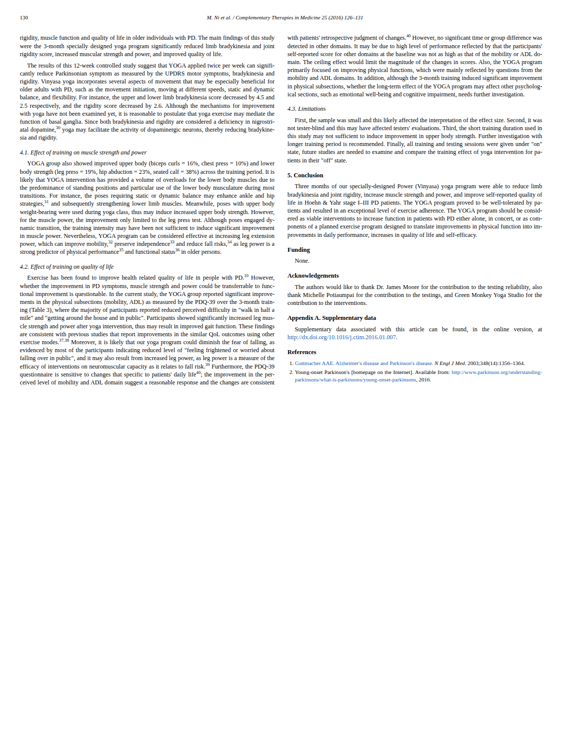130 M. Ni et al. / Complementary Therapies in Medicine 25 (2016) 126–131
rigidity, muscle function and quality of life in older individuals with PD. The main findings of this study were the 3-month specially designed yoga program significantly reduced limb bradykinesia and joint rigidity score, increased muscular strength and power, and improved quality of life.
The results of this 12-week controlled study suggest that YOGA applied twice per week can significantly reduce Parkinsonian symptom as measured by the UPDRS motor symptoms, bradykinesia and rigidity. Vinyasa yoga incorporates several aspects of movement that may be especially beneficial for older adults with PD, such as the movement initiation, moving at different speeds, static and dynamic balance, and flexibility. For instance, the upper and lower limb bradykinesia score decreased by 4.5 and 2.5 respectively, and the rigidity score decreased by 2.6. Although the mechanisms for improvement with yoga have not been examined yet, it is reasonable to postulate that yoga exercise may mediate the function of basal ganglia. Since both bradykinesia and rigidity are considered a deficiency in nigrostriatal dopamine,30 yoga may facilitate the activity of dopaminergic neurons, thereby reducing bradykinesia and rigidity.
4.1. Effect of training on muscle strength and power
YOGA group also showed improved upper body (biceps curls = 16%, chest press = 10%) and lower body strength (leg press = 19%, hip abduction = 23%, seated calf = 38%) across the training period. It is likely that YOGA intervention has provided a volume of overloads for the lower body muscles due to the predominance of standing positions and particular use of the lower body musculature during most transitions. For instance, the poses requiring static or dynamic balance may enhance ankle and hip strategies,31 and subsequently strengthening lower limb muscles. Meanwhile, poses with upper body weight-bearing were used during yoga class, thus may induce increased upper body strength. However, for the muscle power, the improvement only limited to the leg press test. Although poses engaged dynamic transition, the training intensity may have been not sufficient to induce significant improvement in muscle power. Nevertheless, YOGA program can be considered effective at increasing leg extension power, which can improve mobility,32 preserve independence33 and reduce fall risks,34 as leg power is a strong predictor of physical performance35 and functional status36 in older persons.
4.2. Effect of training on quality of life
Exercise has been found to improve health related quality of life in people with PD.10 However, whether the improvement in PD symptoms, muscle strength and power could be transferrable to functional improvement is questionable. In the current study, the YOGA group reported significant improvements in the physical subsections (mobility, ADL) as measured by the PDQ-39 over the 3-month training (Table 3), where the majority of participants reported reduced perceived difficulty in "walk in half a mile" and "getting around the house and in public". Participants showed significantly increased leg muscle strength and power after yoga intervention, thus may result in improved gait function. These findings are consistent with previous studies that report improvements in the similar QoL outcomes using other exercise modes.37,38 Moreover, it is likely that our yoga program could diminish the fear of falling, as evidenced by most of the participants indicating reduced level of "feeling frightened or worried about falling over in public", and it may also result from increased leg power, as leg power is a measure of the efficacy of interventions on neuromuscular capacity as it relates to fall risk.39 Furthermore, the PDQ-39 questionnaire is sensitive to changes that specific to patients' daily life40; the improvement in the perceived level of mobility and ADL domain suggest a reasonable response and the changes are consistent with patients' retrospective judgment of changes.40 However, no significant time or group difference was detected in other domains. It may be due to high level of performance reflected by that the participants' self-reported score for other domains at the baseline was not as high as that of the mobility or ADL domain. The ceiling effect would limit the magnitude of the changes in scores. Also, the YOGA program primarily focused on improving physical functions, which were mainly reflected by questions from the mobility and ADL domains. In addition, although the 3-month training induced significant improvement in physical subsections, whether the long-term effect of the YOGA program may affect other psychological sections, such as emotional well-being and cognitive impairment, needs further investigation.
4.3. Limitations
First, the sample was small and this likely affected the interpretation of the effect size. Second, it was not tester-blind and this may have affected testers' evaluations. Third, the short training duration used in this study may not sufficient to induce improvement in upper body strength. Further investigation with longer training period is recommended. Finally, all training and testing sessions were given under "on" state, future studies are needed to examine and compare the training effect of yoga intervention for patients in their "off" state.
5. Conclusion
Three months of our specially-designed Power (Vinyasa) yoga program were able to reduce limb bradykinesia and joint rigidity, increase muscle strength and power, and improve self-reported quality of life in Hoehn & Yahr stage I–III PD patients. The YOGA program proved to be well-tolerated by patients and resulted in an exceptional level of exercise adherence. The YOGA program should be considered as viable interventions to increase function in patients with PD either alone, in concert, or as components of a planned exercise program designed to translate improvements in physical function into improvements in daily performance, increases in quality of life and self-efficacy.
Funding
None.
Acknowledgements
The authors would like to thank Dr. James Moore for the contribution to the testing reliability, also thank Michelle Potiaumpai for the contribution to the testings, and Green Monkey Yoga Studio for the contribution to the interventions.
Appendix A. Supplementary data
Supplementary data associated with this article can be found, in the online version, at http://dx.doi.org/10.1016/j.ctim.2016.01.007.
References
Guttmacher AAE. Alzheimer's disease and Parkinson's disease. N Engl J Med. 2003;348(14):1356–1364.
Young-onset Parkinson's [homepage on the Internet]. Available from: http://www.parkinson.org/understanding-parkinsons/what-is-parkinsons/young-onset-parkinsons, 2016.